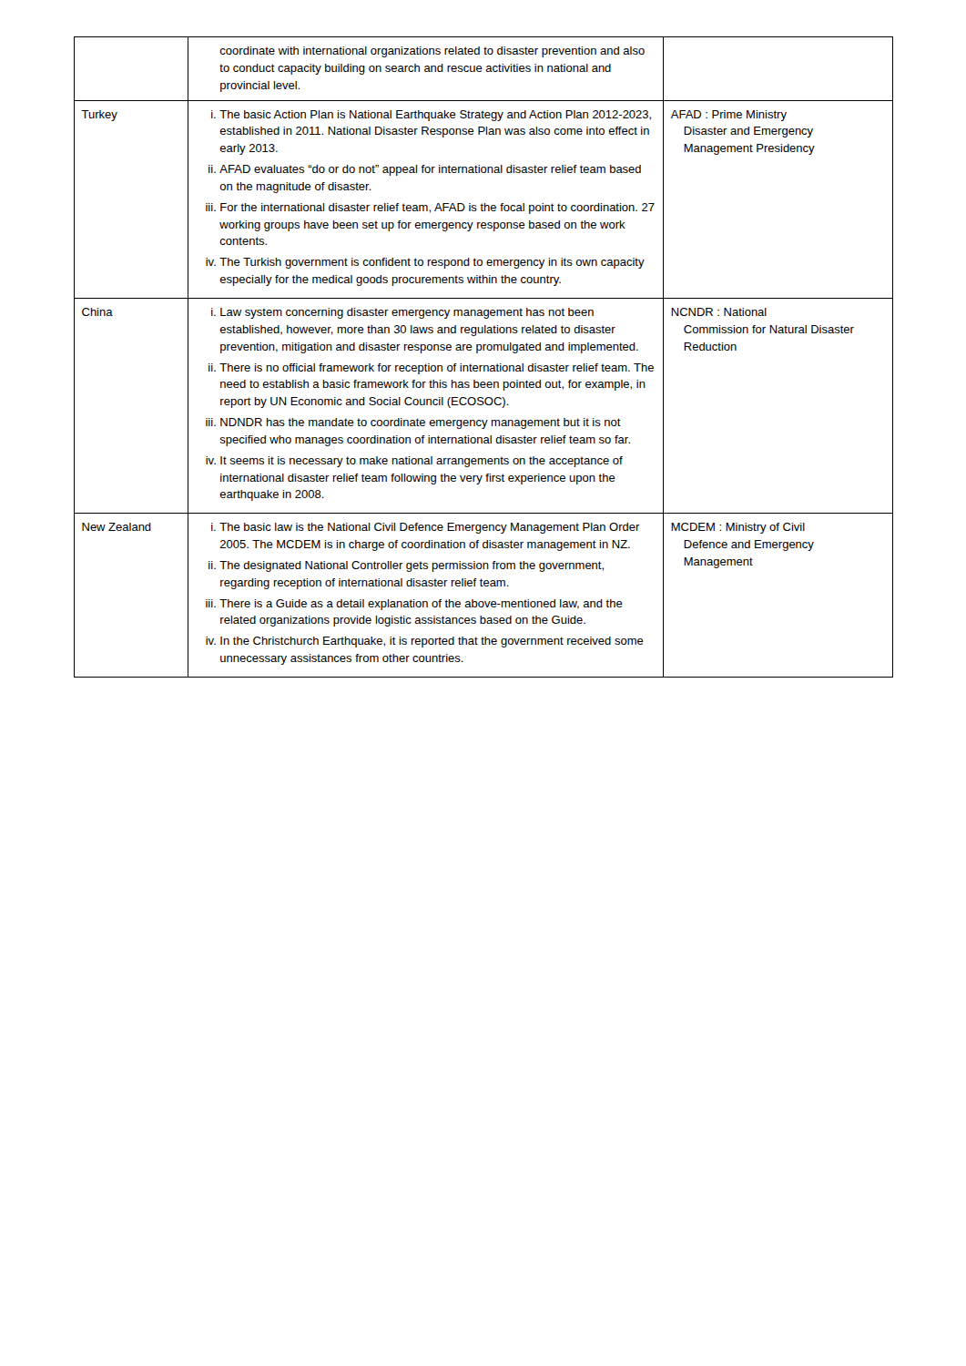| | coordinate with international organizations related to disaster prevention and also to conduct capacity building on search and rescue activities in national and provincial level. | |
| Turkey | The basic Action Plan is National Earthquake Strategy and Action Plan 2012-2023, established in 2011. National Disaster Response Plan was also come into effect in early 2013. AFAD evaluates “do or do not” appeal for international disaster relief team based on the magnitude of disaster. For the international disaster relief team, AFAD is the focal point to coordination. 27 working groups have been set up for emergency response based on the work contents. The Turkish government is confident to respond to emergency in its own capacity especially for the medical goods procurements within the country. | AFAD : Prime Ministry Disaster and Emergency Management Presidency |
| China | Law system concerning disaster emergency management has not been established, however, more than 30 laws and regulations related to disaster prevention, mitigation and disaster response are promulgated and implemented. There is no official framework for reception of international disaster relief team. The need to establish a basic framework for this has been pointed out, for example, in report by UN Economic and Social Council (ECOSOC). NDNDR has the mandate to coordinate emergency management but it is not specified who manages coordination of international disaster relief team so far. It seems it is necessary to make national arrangements on the acceptance of international disaster relief team following the very first experience upon the earthquake in 2008. | NCNDR : National Commission for Natural Disaster Reduction |
| New Zealand | The basic law is the National Civil Defence Emergency Management Plan Order 2005. The MCDEM is in charge of coordination of disaster management in NZ. The designated National Controller gets permission from the government, regarding reception of international disaster relief team. There is a Guide as a detail explanation of the above-mentioned law, and the related organizations provide logistic assistances based on the Guide. In the Christchurch Earthquake, it is reported that the government received some unnecessary assistances from other countries. | MCDEM : Ministry of Civil Defence and Emergency Management |